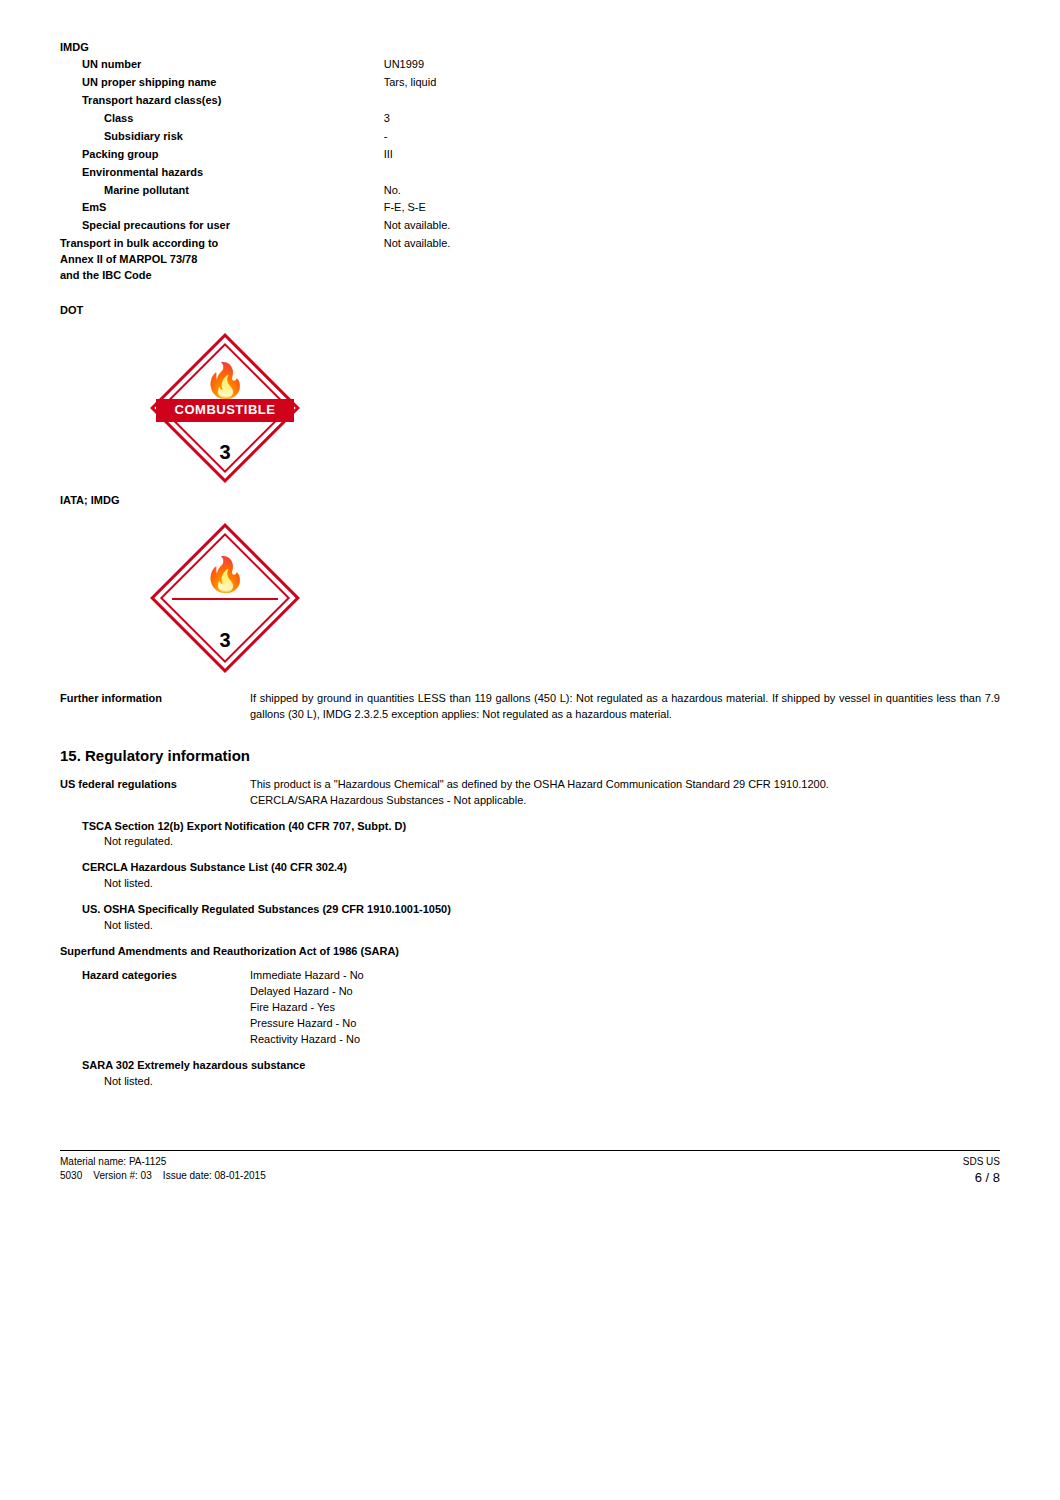IMDG
| UN number | UN1999 |
| UN proper shipping name | Tars, liquid |
| Transport hazard class(es) | |
| Class | 3 |
| Subsidiary risk | - |
| Packing group | III |
| Environmental hazards | |
| Marine pollutant | No. |
| EmS | F-E, S-E |
| Special precautions for user | Not available. |
| Transport in bulk according to Annex II of MARPOL 73/78 and the IBC Code | Not available. |
DOT
🔥
COMBUSTIBLE
3
IATA; IMDG
🔥
3
Further information
If shipped by ground in quantities LESS than 119 gallons (450 L): Not regulated as a hazardous material. If shipped by vessel in quantities less than 7.9 gallons (30 L), IMDG 2.3.2.5 exception applies: Not regulated as a hazardous material.
15. Regulatory information
US federal regulations
This product is a "Hazardous Chemical" as defined by the OSHA Hazard Communication Standard 29 CFR 1910.1200.
CERCLA/SARA Hazardous Substances - Not applicable.
TSCA Section 12(b) Export Notification (40 CFR 707, Subpt. D)
Not regulated.
CERCLA Hazardous Substance List (40 CFR 302.4)
Not listed.
US. OSHA Specifically Regulated Substances (29 CFR 1910.1001-1050)
Not listed.
Superfund Amendments and Reauthorization Act of 1986 (SARA)
Hazard categories
Immediate Hazard - No
Delayed Hazard - No
Fire Hazard - Yes
Pressure Hazard - No
Reactivity Hazard - No
SARA 302 Extremely hazardous substance
Not listed.
Material name: PA-1125
5030 Version #: 03 Issue date: 08-01-2015
SDS US
6 / 8